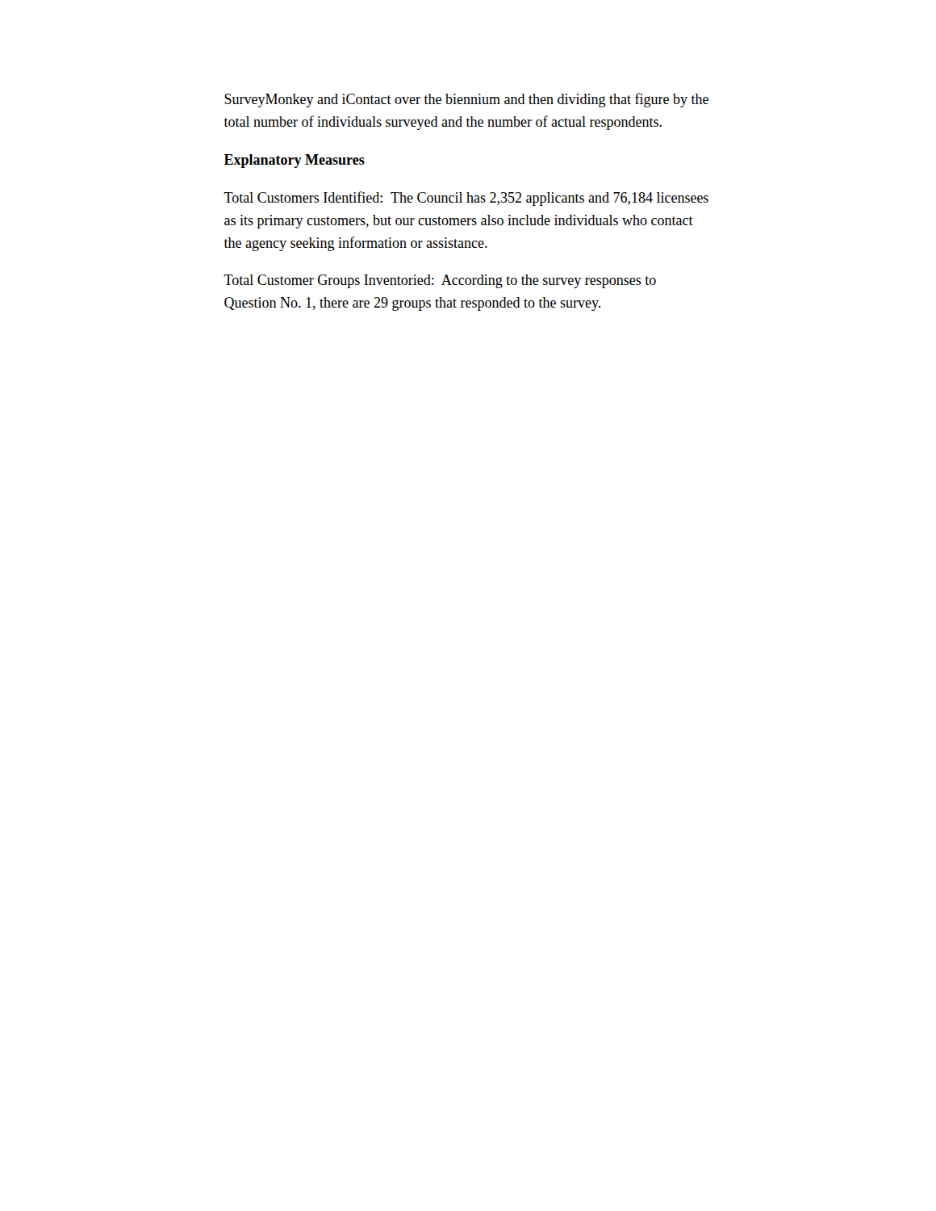SurveyMonkey and iContact over the biennium and then dividing that figure by the total number of individuals surveyed and the number of actual respondents.
Explanatory Measures
Total Customers Identified: The Council has 2,352 applicants and 76,184 licensees as its primary customers, but our customers also include individuals who contact the agency seeking information or assistance.
Total Customer Groups Inventoried: According to the survey responses to Question No. 1, there are 29 groups that responded to the survey.